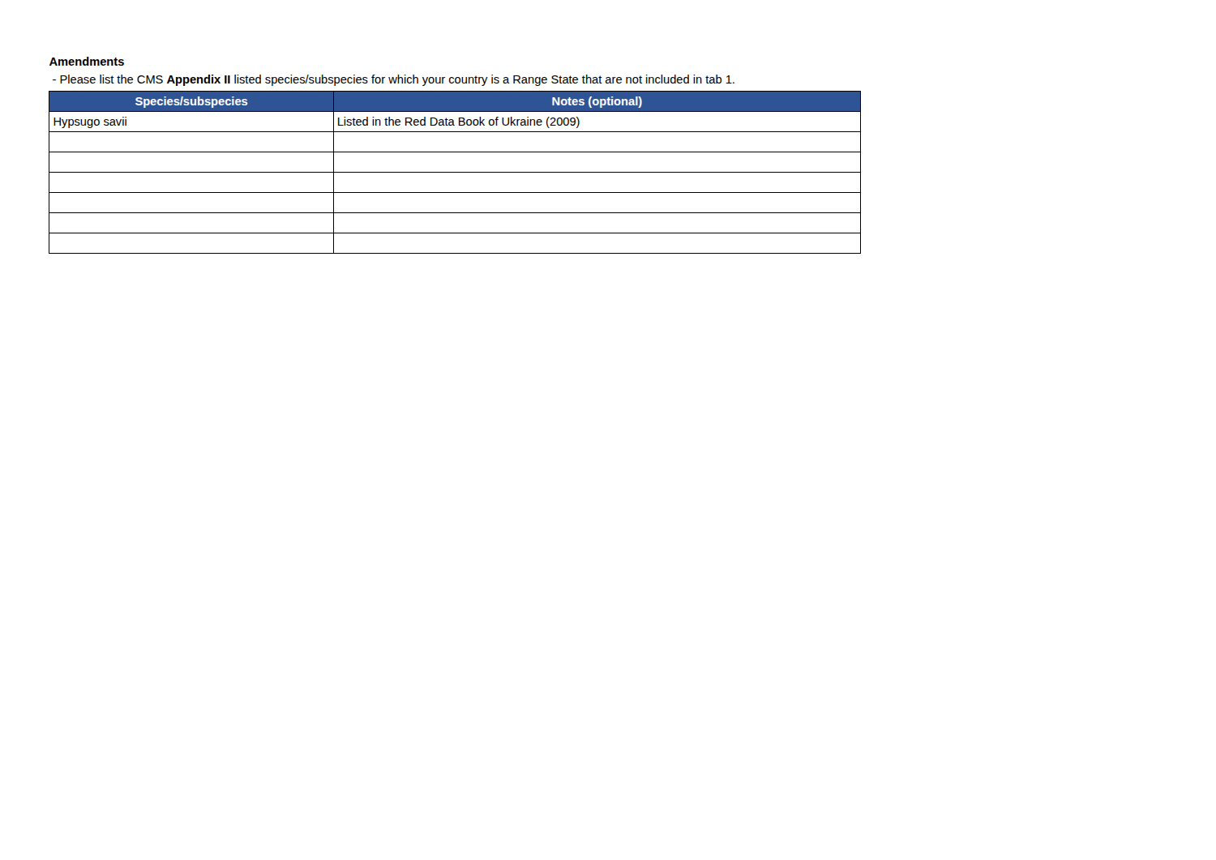Amendments
- Please list the CMS Appendix II listed species/subspecies for which your country is a Range State that are not included in tab 1.
| Species/subspecies | Notes (optional) |
| --- | --- |
| Hypsugo savii | Listed in the Red Data Book of Ukraine (2009) |